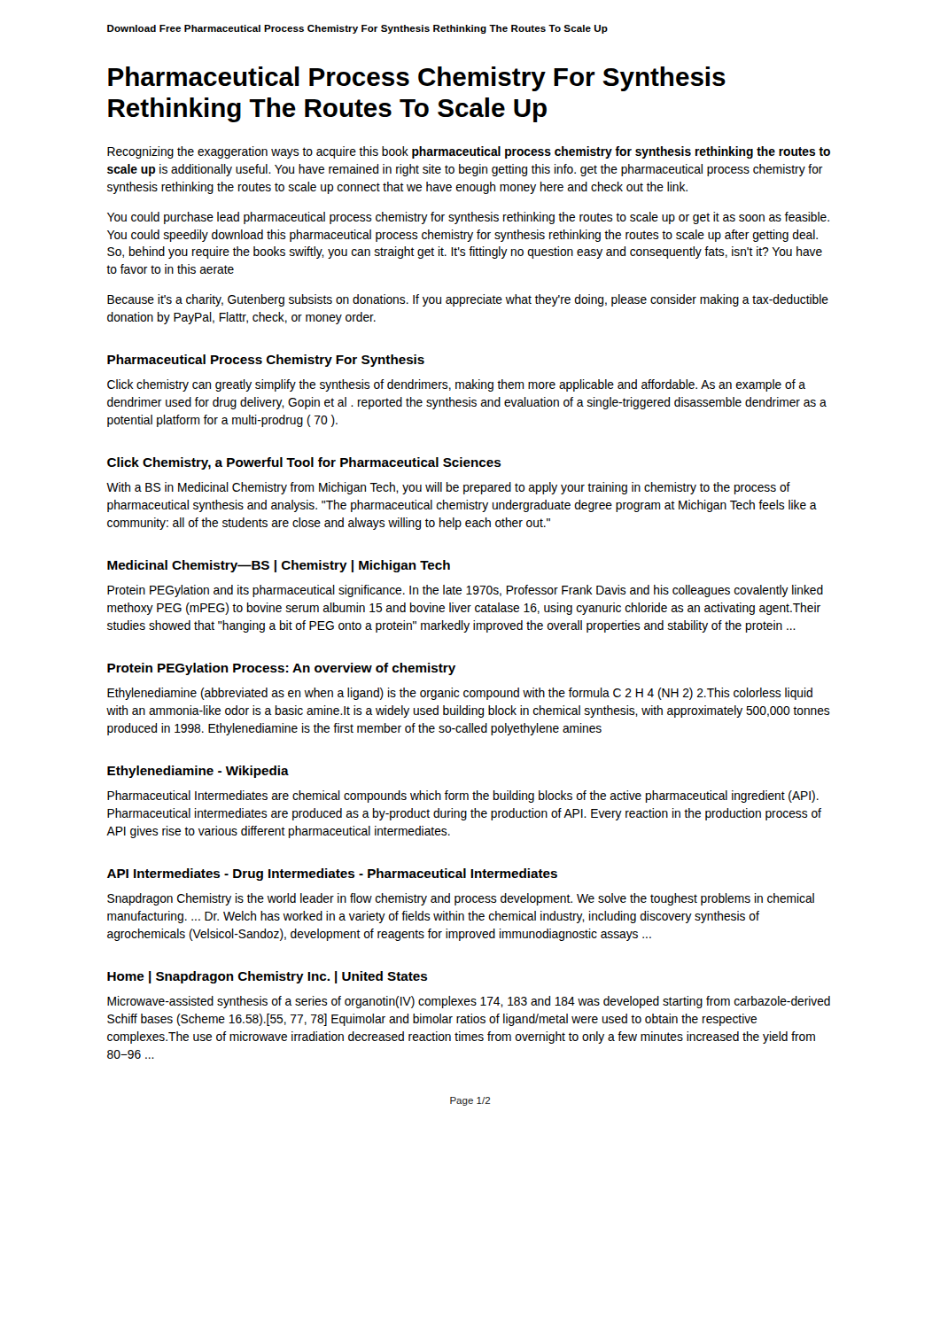Download Free Pharmaceutical Process Chemistry For Synthesis Rethinking The Routes To Scale Up
Pharmaceutical Process Chemistry For Synthesis Rethinking The Routes To Scale Up
Recognizing the exaggeration ways to acquire this book pharmaceutical process chemistry for synthesis rethinking the routes to scale up is additionally useful. You have remained in right site to begin getting this info. get the pharmaceutical process chemistry for synthesis rethinking the routes to scale up connect that we have enough money here and check out the link.
You could purchase lead pharmaceutical process chemistry for synthesis rethinking the routes to scale up or get it as soon as feasible. You could speedily download this pharmaceutical process chemistry for synthesis rethinking the routes to scale up after getting deal. So, behind you require the books swiftly, you can straight get it. It's fittingly no question easy and consequently fats, isn't it? You have to favor to in this aerate
Because it's a charity, Gutenberg subsists on donations. If you appreciate what they're doing, please consider making a tax-deductible donation by PayPal, Flattr, check, or money order.
Pharmaceutical Process Chemistry For Synthesis
Click chemistry can greatly simplify the synthesis of dendrimers, making them more applicable and affordable. As an example of a dendrimer used for drug delivery, Gopin et al . reported the synthesis and evaluation of a single-triggered disassemble dendrimer as a potential platform for a multi-prodrug ( 70 ).
Click Chemistry, a Powerful Tool for Pharmaceutical Sciences
With a BS in Medicinal Chemistry from Michigan Tech, you will be prepared to apply your training in chemistry to the process of pharmaceutical synthesis and analysis. "The pharmaceutical chemistry undergraduate degree program at Michigan Tech feels like a community: all of the students are close and always willing to help each other out."
Medicinal Chemistry—BS | Chemistry | Michigan Tech
Protein PEGylation and its pharmaceutical significance. In the late 1970s, Professor Frank Davis and his colleagues covalently linked methoxy PEG (mPEG) to bovine serum albumin 15 and bovine liver catalase 16, using cyanuric chloride as an activating agent.Their studies showed that "hanging a bit of PEG onto a protein" markedly improved the overall properties and stability of the protein ...
Protein PEGylation Process: An overview of chemistry
Ethylenediamine (abbreviated as en when a ligand) is the organic compound with the formula C 2 H 4 (NH 2) 2.This colorless liquid with an ammonia-like odor is a basic amine.It is a widely used building block in chemical synthesis, with approximately 500,000 tonnes produced in 1998. Ethylenediamine is the first member of the so-called polyethylene amines
Ethylenediamine - Wikipedia
Pharmaceutical Intermediates are chemical compounds which form the building blocks of the active pharmaceutical ingredient (API). Pharmaceutical intermediates are produced as a by-product during the production of API. Every reaction in the production process of API gives rise to various different pharmaceutical intermediates.
API Intermediates - Drug Intermediates - Pharmaceutical Intermediates
Snapdragon Chemistry is the world leader in flow chemistry and process development. We solve the toughest problems in chemical manufacturing. ... Dr. Welch has worked in a variety of fields within the chemical industry, including discovery synthesis of agrochemicals (Velsicol-Sandoz), development of reagents for improved immunodiagnostic assays ...
Home | Snapdragon Chemistry Inc. | United States
Microwave-assisted synthesis of a series of organotin(IV) complexes 174, 183 and 184 was developed starting from carbazole-derived Schiff bases (Scheme 16.58).[55, 77, 78] Equimolar and bimolar ratios of ligand/metal were used to obtain the respective complexes.The use of microwave irradiation decreased reaction times from overnight to only a few minutes increased the yield from 80−96 ...
Page 1/2